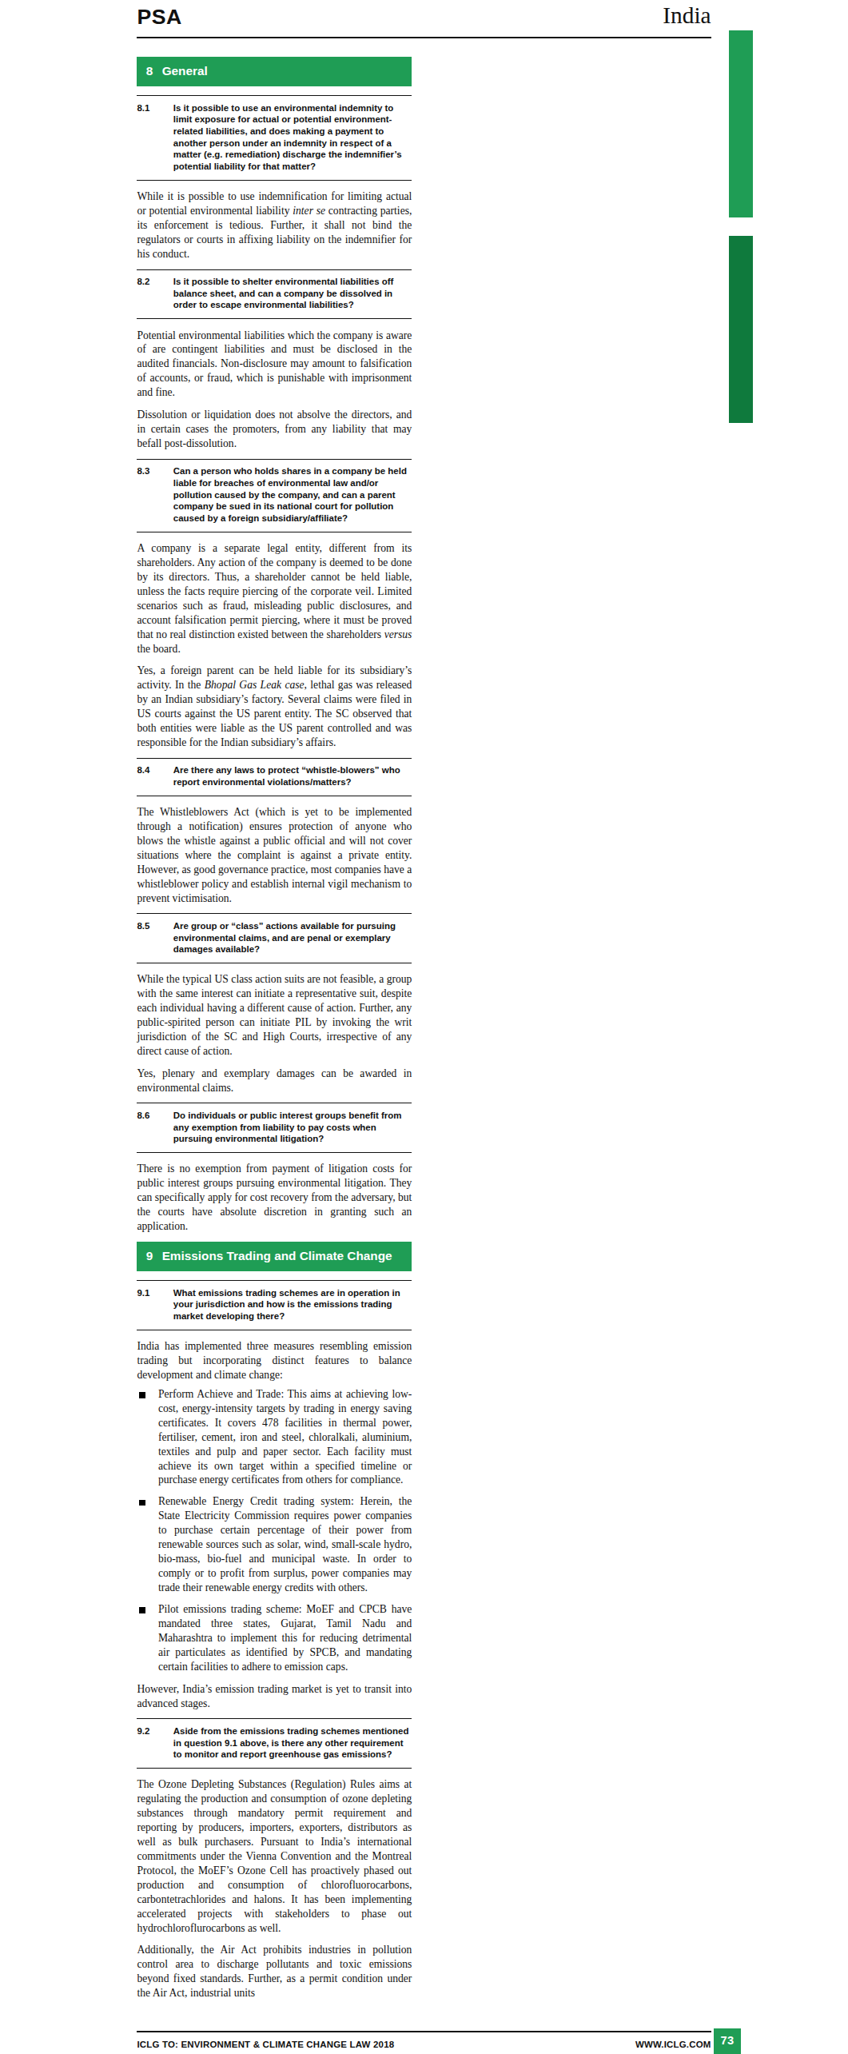PSA
India
8 General
8.1
Is it possible to use an environmental indemnity to limit exposure for actual or potential environment-related liabilities, and does making a payment to another person under an indemnity in respect of a matter (e.g. remediation) discharge the indemnifier’s potential liability for that matter?
While it is possible to use indemnification for limiting actual or potential environmental liability inter se contracting parties, its enforcement is tedious. Further, it shall not bind the regulators or courts in affixing liability on the indemnifier for his conduct.
8.2
Is it possible to shelter environmental liabilities off balance sheet, and can a company be dissolved in order to escape environmental liabilities?
Potential environmental liabilities which the company is aware of are contingent liabilities and must be disclosed in the audited financials. Non-disclosure may amount to falsification of accounts, or fraud, which is punishable with imprisonment and fine.
Dissolution or liquidation does not absolve the directors, and in certain cases the promoters, from any liability that may befall post-dissolution.
8.3
Can a person who holds shares in a company be held liable for breaches of environmental law and/or pollution caused by the company, and can a parent company be sued in its national court for pollution caused by a foreign subsidiary/affiliate?
A company is a separate legal entity, different from its shareholders. Any action of the company is deemed to be done by its directors. Thus, a shareholder cannot be held liable, unless the facts require piercing of the corporate veil. Limited scenarios such as fraud, misleading public disclosures, and account falsification permit piercing, where it must be proved that no real distinction existed between the shareholders versus the board.
Yes, a foreign parent can be held liable for its subsidiary’s activity. In the Bhopal Gas Leak case, lethal gas was released by an Indian subsidiary’s factory. Several claims were filed in US courts against the US parent entity. The SC observed that both entities were liable as the US parent controlled and was responsible for the Indian subsidiary’s affairs.
8.4
Are there any laws to protect “whistle-blowers” who report environmental violations/matters?
The Whistleblowers Act (which is yet to be implemented through a notification) ensures protection of anyone who blows the whistle against a public official and will not cover situations where the complaint is against a private entity. However, as good governance practice, most companies have a whistleblower policy and establish internal vigil mechanism to prevent victimisation.
8.5
Are group or “class” actions available for pursuing environmental claims, and are penal or exemplary damages available?
While the typical US class action suits are not feasible, a group with the same interest can initiate a representative suit, despite each individual having a different cause of action. Further, any public-spirited person can initiate PIL by invoking the writ jurisdiction of the SC and High Courts, irrespective of any direct cause of action.
Yes, plenary and exemplary damages can be awarded in environmental claims.
8.6
Do individuals or public interest groups benefit from any exemption from liability to pay costs when pursuing environmental litigation?
There is no exemption from payment of litigation costs for public interest groups pursuing environmental litigation. They can specifically apply for cost recovery from the adversary, but the courts have absolute discretion in granting such an application.
9 Emissions Trading and Climate Change
9.1
What emissions trading schemes are in operation in your jurisdiction and how is the emissions trading market developing there?
India has implemented three measures resembling emission trading but incorporating distinct features to balance development and climate change:
Perform Achieve and Trade: This aims at achieving low-cost, energy-intensity targets by trading in energy saving certificates. It covers 478 facilities in thermal power, fertiliser, cement, iron and steel, chloralkali, aluminium, textiles and pulp and paper sector. Each facility must achieve its own target within a specified timeline or purchase energy certificates from others for compliance.
Renewable Energy Credit trading system: Herein, the State Electricity Commission requires power companies to purchase certain percentage of their power from renewable sources such as solar, wind, small-scale hydro, bio-mass, bio-fuel and municipal waste. In order to comply or to profit from surplus, power companies may trade their renewable energy credits with others.
Pilot emissions trading scheme: MoEF and CPCB have mandated three states, Gujarat, Tamil Nadu and Maharashtra to implement this for reducing detrimental air particulates as identified by SPCB, and mandating certain facilities to adhere to emission caps.
However, India’s emission trading market is yet to transit into advanced stages.
9.2
Aside from the emissions trading schemes mentioned in question 9.1 above, is there any other requirement to monitor and report greenhouse gas emissions?
The Ozone Depleting Substances (Regulation) Rules aims at regulating the production and consumption of ozone depleting substances through mandatory permit requirement and reporting by producers, importers, exporters, distributors as well as bulk purchasers. Pursuant to India’s international commitments under the Vienna Convention and the Montreal Protocol, the MoEF’s Ozone Cell has proactively phased out production and consumption of chlorofluorocarbons, carbontetrachlorides and halons. It has been implementing accelerated projects with stakeholders to phase out hydrochloroflurocarbons as well.
Additionally, the Air Act prohibits industries in pollution control area to discharge pollutants and toxic emissions beyond fixed standards. Further, as a permit condition under the Air Act, industrial units
ICLG TO: ENVIRONMENT & CLIMATE CHANGE LAW 2018
WWW.ICLG.COM
73